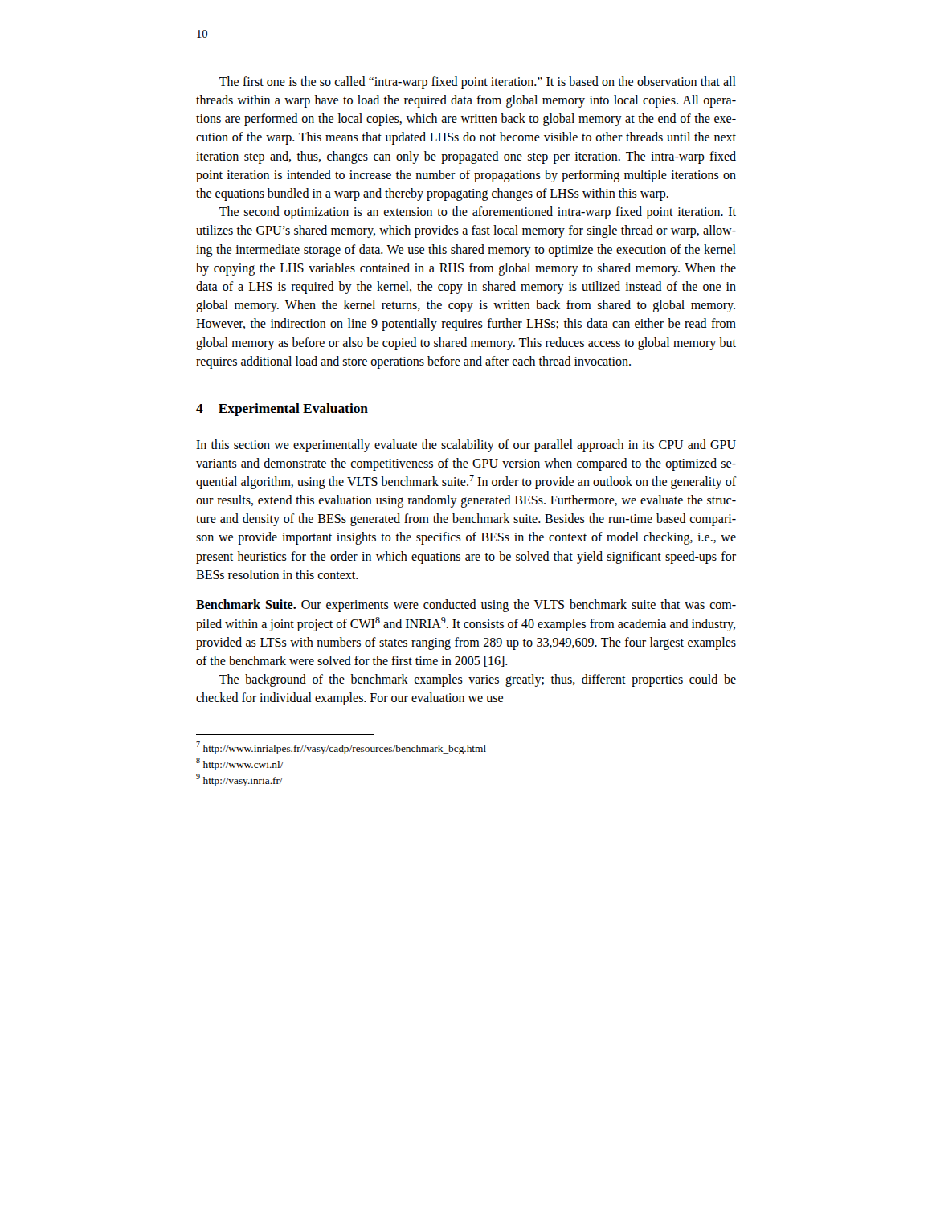10
The first one is the so called “intra-warp fixed point iteration.” It is based on the observation that all threads within a warp have to load the required data from global memory into local copies. All operations are performed on the local copies, which are written back to global memory at the end of the execution of the warp. This means that updated LHSs do not become visible to other threads until the next iteration step and, thus, changes can only be propagated one step per iteration. The intra-warp fixed point iteration is intended to increase the number of propagations by performing multiple iterations on the equations bundled in a warp and thereby propagating changes of LHSs within this warp.
The second optimization is an extension to the aforementioned intra-warp fixed point iteration. It utilizes the GPU’s shared memory, which provides a fast local memory for single thread or warp, allowing the intermediate storage of data. We use this shared memory to optimize the execution of the kernel by copying the LHS variables contained in a RHS from global memory to shared memory. When the data of a LHS is required by the kernel, the copy in shared memory is utilized instead of the one in global memory. When the kernel returns, the copy is written back from shared to global memory. However, the indirection on line 9 potentially requires further LHSs; this data can either be read from global memory as before or also be copied to shared memory. This reduces access to global memory but requires additional load and store operations before and after each thread invocation.
4 Experimental Evaluation
In this section we experimentally evaluate the scalability of our parallel approach in its CPU and GPU variants and demonstrate the competitiveness of the GPU version when compared to the optimized sequential algorithm, using the VLTS benchmark suite.7 In order to provide an outlook on the generality of our results, extend this evaluation using randomly generated BESs. Furthermore, we evaluate the structure and density of the BESs generated from the benchmark suite. Besides the run-time based comparison we provide important insights to the specifics of BESs in the context of model checking, i.e., we present heuristics for the order in which equations are to be solved that yield significant speed-ups for BESs resolution in this context.
Benchmark Suite. Our experiments were conducted using the VLTS benchmark suite that was compiled within a joint project of CWI8 and INRIA9. It consists of 40 examples from academia and industry, provided as LTSs with numbers of states ranging from 289 up to 33,949,609. The four largest examples of the benchmark were solved for the first time in 2005 [16].
The background of the benchmark examples varies greatly; thus, different properties could be checked for individual examples. For our evaluation we use
7http://www.inrialpes.fr//vasy/cadp/resources/benchmark_bcg.html
8http://www.cwi.nl/
9http://vasy.inria.fr/